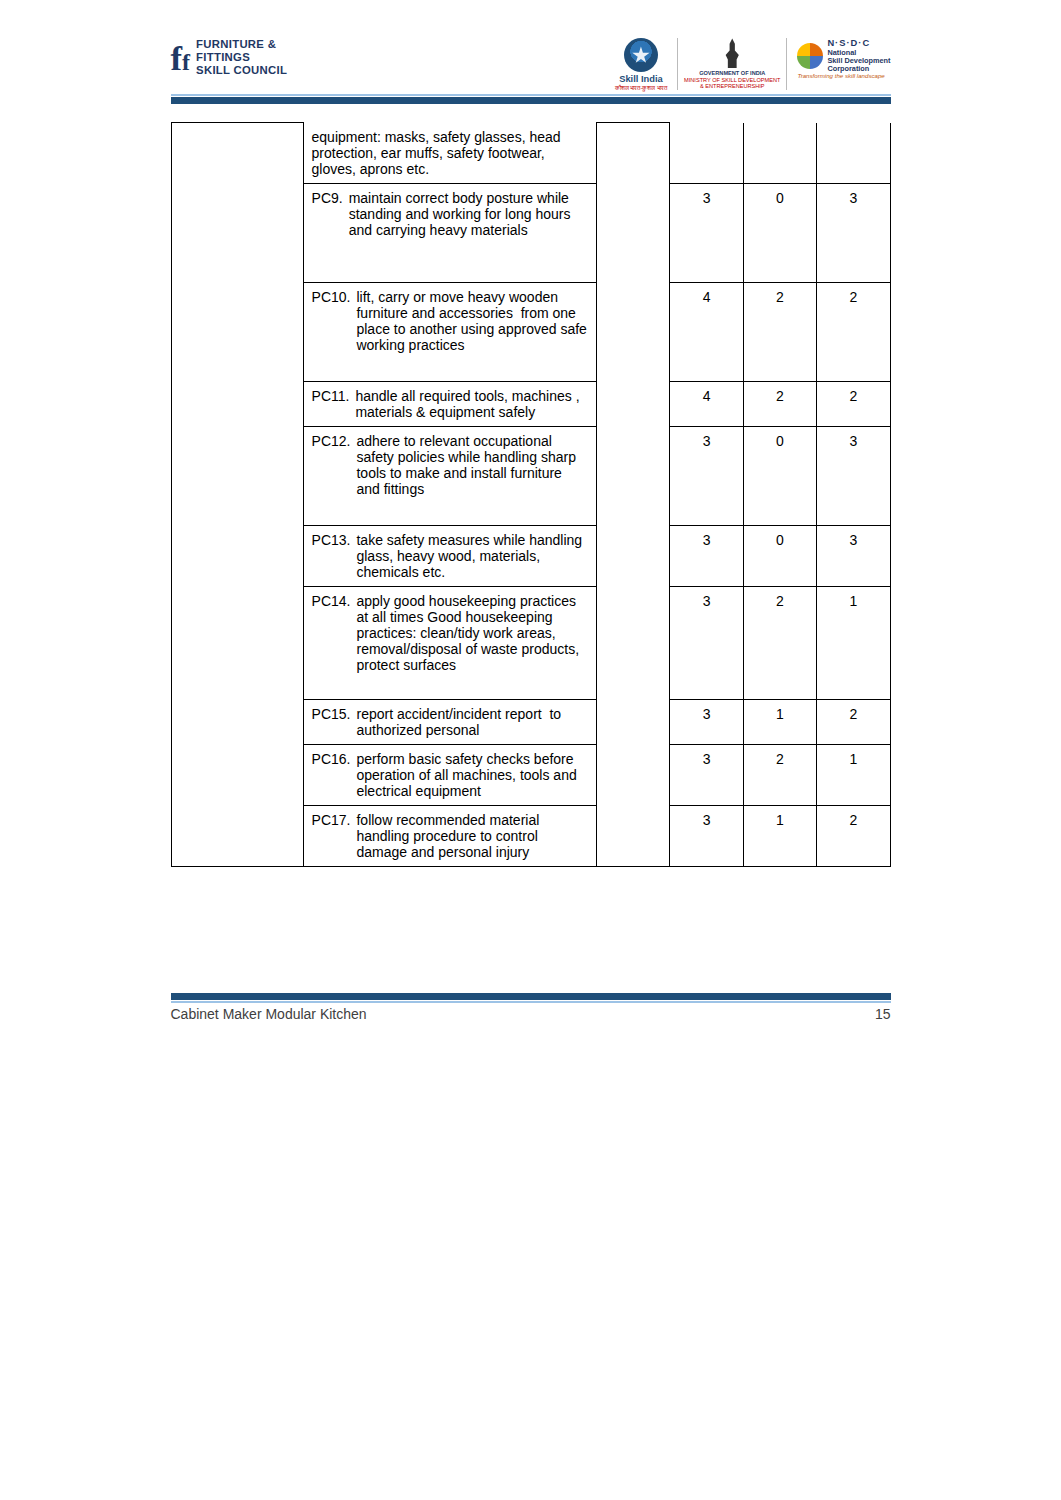ff
FURNITURE &
FITTINGS
SKILL COUNCIL
Skill India
कौशल भारत-कुशल भारत
GOVERNMENT OF INDIA
MINISTRY OF SKILL DEVELOPMENT
& ENTREPRENEURSHIP
N·S·D·C
National
Skill Development
Corporation
Transforming the skill landscape
| | equipment: masks, safety glasses, head protection, ear muffs, safety footwear, gloves, aprons etc. | | | | |
| PC9. maintain correct body posture while standing and working for long hours and carrying heavy materials | 3 | 0 | 3 |
| PC10. lift, carry or move heavy wooden furniture and accessories from one place to another using approved safe working practices | 4 | 2 | 2 |
| PC11. handle all required tools, machines , materials & equipment safely | 4 | 2 | 2 |
| PC12. adhere to relevant occupational safety policies while handling sharp tools to make and install furniture and fittings | 3 | 0 | 3 |
| PC13. take safety measures while handling glass, heavy wood, materials, chemicals etc. | 3 | 0 | 3 |
| PC14. apply good housekeeping practices at all times Good housekeeping practices: clean/tidy work areas, removal/disposal of waste products, protect surfaces | 3 | 2 | 1 |
| PC15. report accident/incident report to authorized personal | 3 | 1 | 2 |
| PC16. perform basic safety checks before operation of all machines, tools and electrical equipment | 3 | 2 | 1 |
| PC17. follow recommended material handling procedure to control damage and personal injury | 3 | 1 | 2 |
Cabinet Maker Modular Kitchen 15